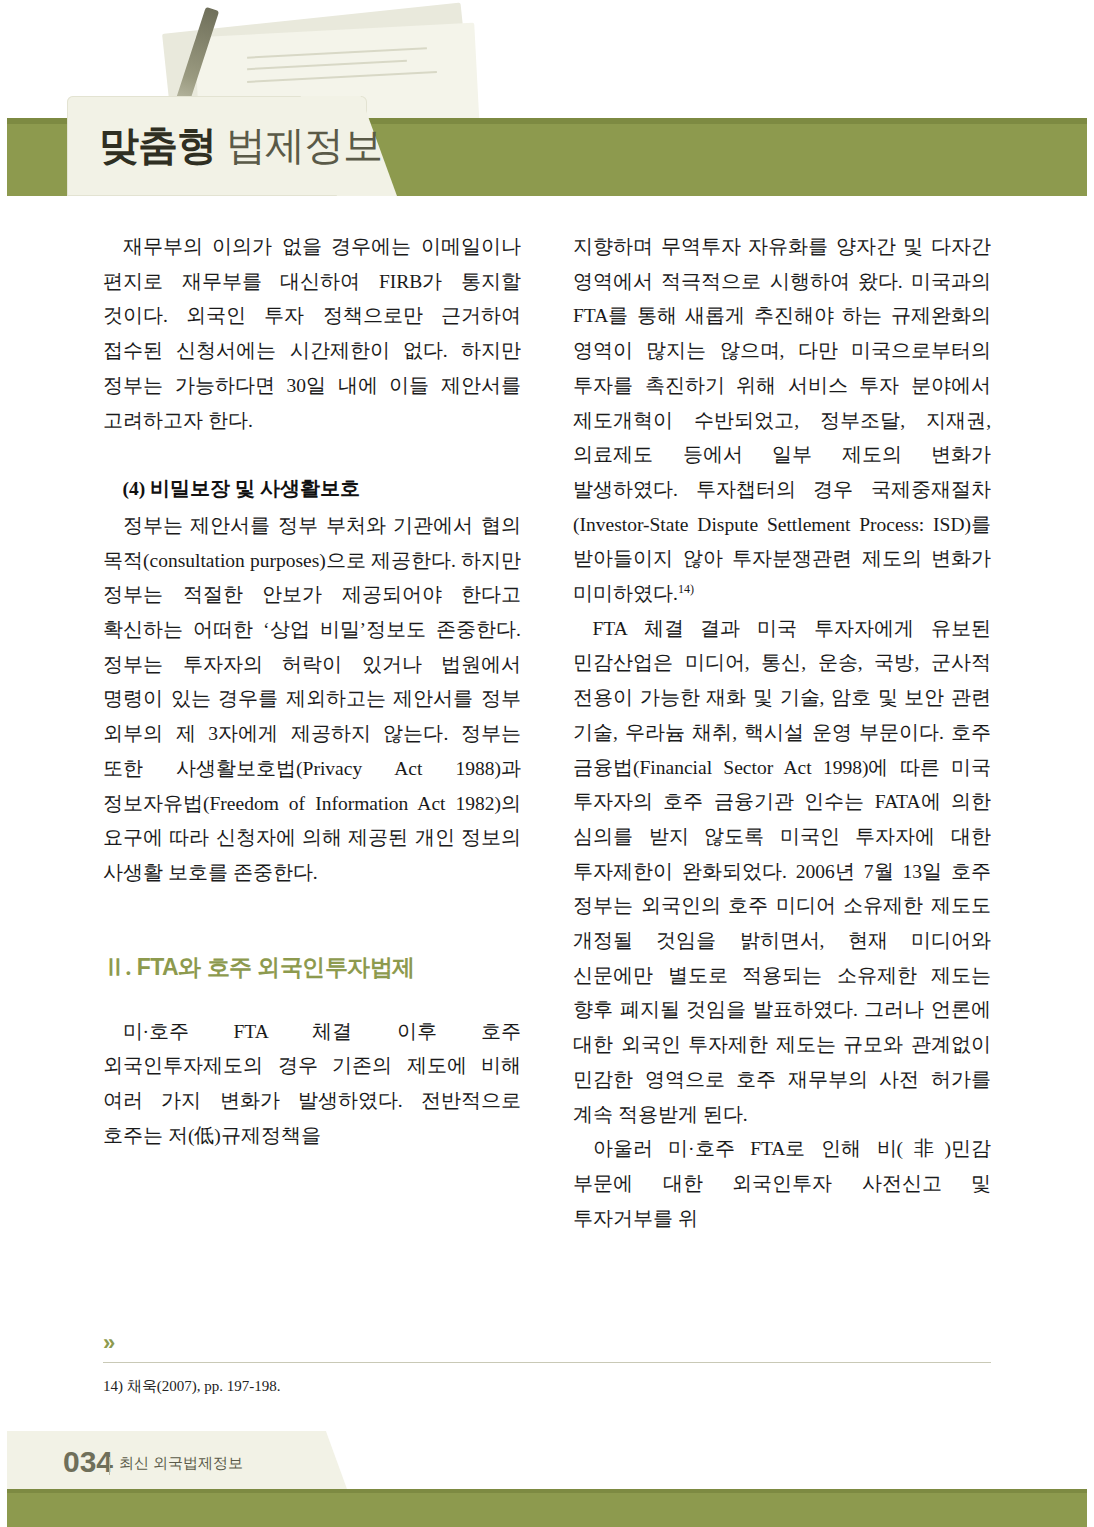맞춤형 법제정보
재무부의 이의가 없을 경우에는 이메일이나 편지로 재무부를 대신하여 FIRB가 통지할 것이다. 외국인 투자 정책으로만 근거하여 접수된 신청서에는 시간제한이 없다. 하지만 정부는 가능하다면 30일 내에 이들 제안서를 고려하고자 한다.
(4) 비밀보장 및 사생활보호
정부는 제안서를 정부 부처와 기관에서 협의 목적(consultation purposes)으로 제공한다. 하지만 정부는 적절한 안보가 제공되어야 한다고 확신하는 어떠한 ‘상업 비밀’정보도 존중한다. 정부는 투자자의 허락이 있거나 법원에서 명령이 있는 경우를 제외하고는 제안서를 정부 외부의 제 3자에게 제공하지 않는다. 정부는 또한 사생활보호법(Privacy Act 1988)과 정보자유법(Freedom of Information Act 1982)의 요구에 따라 신청자에 의해 제공된 개인 정보의 사생활 보호를 존중한다.
Ⅱ. FTA와 호주 외국인투자법제
미·호주 FTA 체결 이후 호주 외국인투자제도의 경우 기존의 제도에 비해 여러 가지 변화가 발생하였다. 전반적으로 호주는 저(低)규제정책을
지향하며 무역투자 자유화를 양자간 및 다자간 영역에서 적극적으로 시행하여 왔다. 미국과의 FTA를 통해 새롭게 추진해야 하는 규제완화의 영역이 많지는 않으며, 다만 미국으로부터의 투자를 촉진하기 위해 서비스 투자 분야에서 제도개혁이 수반되었고, 정부조달, 지재권, 의료제도 등에서 일부 제도의 변화가 발생하였다. 투자챕터의 경우 국제중재절차(Investor-State Dispute Settlement Process: ISD)를 받아들이지 않아 투자분쟁관련 제도의 변화가 미미하였다.14)
FTA 체결 결과 미국 투자자에게 유보된 민감산업은 미디어, 통신, 운송, 국방, 군사적 전용이 가능한 재화 및 기술, 암호 및 보안 관련 기술, 우라늄 채취, 핵시설 운영 부문이다. 호주 금융법(Financial Sector Act 1998)에 따른 미국 투자자의 호주 금융기관 인수는 FATA에 의한 심의를 받지 않도록 미국인 투자자에 대한 투자제한이 완화되었다. 2006년 7월 13일 호주 정부는 외국인의 호주 미디어 소유제한 제도도 개정될 것임을 밝히면서, 현재 미디어와 신문에만 별도로 적용되는 소유제한 제도는 향후 폐지될 것임을 발표하였다. 그러나 언론에 대한 외국인 투자제한 제도는 규모와 관계없이 민감한 영역으로 호주 재무부의 사전 허가를 계속 적용받게 된다.
아울러 미·호주 FTA로 인해 비(非)민감 부문에 대한 외국인투자 사전신고 및 투자거부를 위
»
14) 채욱(2007), pp. 197-198.
034
최신 외국법제정보